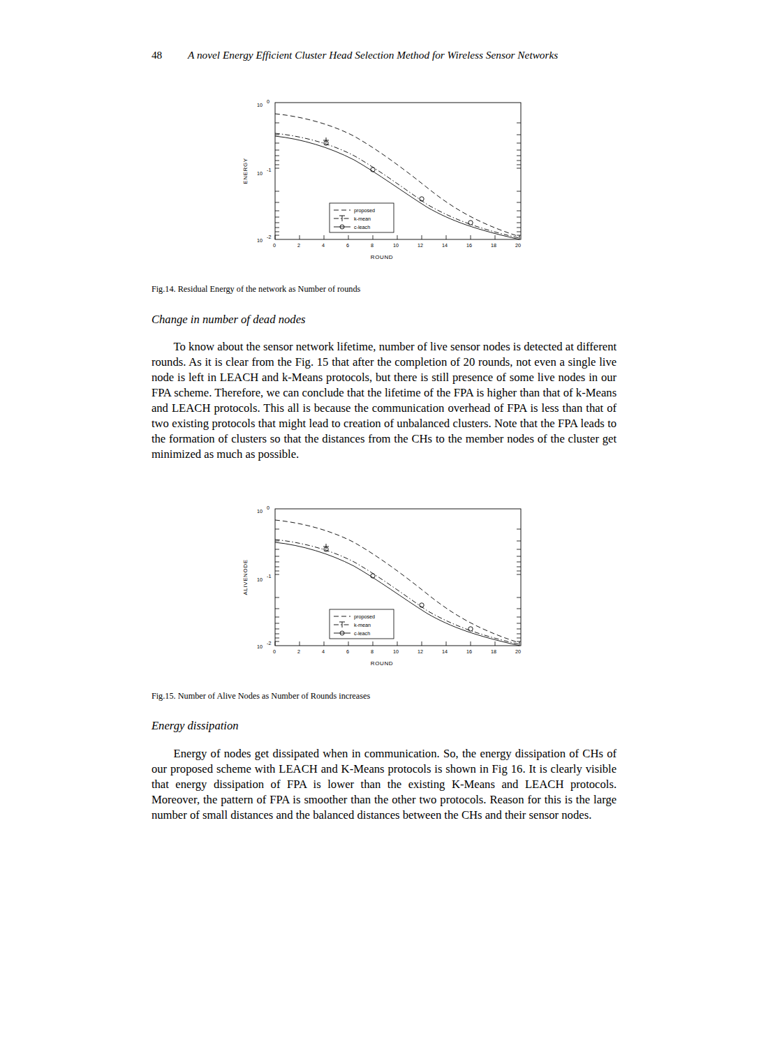48
A novel Energy Efficient Cluster Head Selection Method for Wireless Sensor Networks
100 10-1 10-2 0 2 4 6 8 10 12 14 16 18 20 ROUND ENERGY proposed k-mean c-leach
Fig.14. Residual Energy of the network as Number of rounds
Change in number of dead nodes
To know about the sensor network lifetime, number of live sensor nodes is detected at different rounds. As it is clear from the Fig. 15 that after the completion of 20 rounds, not even a single live node is left in LEACH and k-Means protocols, but there is still presence of some live nodes in our FPA scheme. Therefore, we can conclude that the lifetime of the FPA is higher than that of k-Means and LEACH protocols. This all is because the communication overhead of FPA is less than that of two existing protocols that might lead to creation of unbalanced clusters. Note that the FPA leads to the formation of clusters so that the distances from the CHs to the member nodes of the cluster get minimized as much as possible.
100 10-1 10-2 0 2 4 6 8 10 12 14 16 18 20 ROUND ALIVENODE proposed k-mean c-leach
Fig.15. Number of Alive Nodes as Number of Rounds increases
Energy dissipation
Energy of nodes get dissipated when in communication. So, the energy dissipation of CHs of our proposed scheme with LEACH and K-Means protocols is shown in Fig 16. It is clearly visible that energy dissipation of FPA is lower than the existing K-Means and LEACH protocols. Moreover, the pattern of FPA is smoother than the other two protocols. Reason for this is the large number of small distances and the balanced distances between the CHs and their sensor nodes.